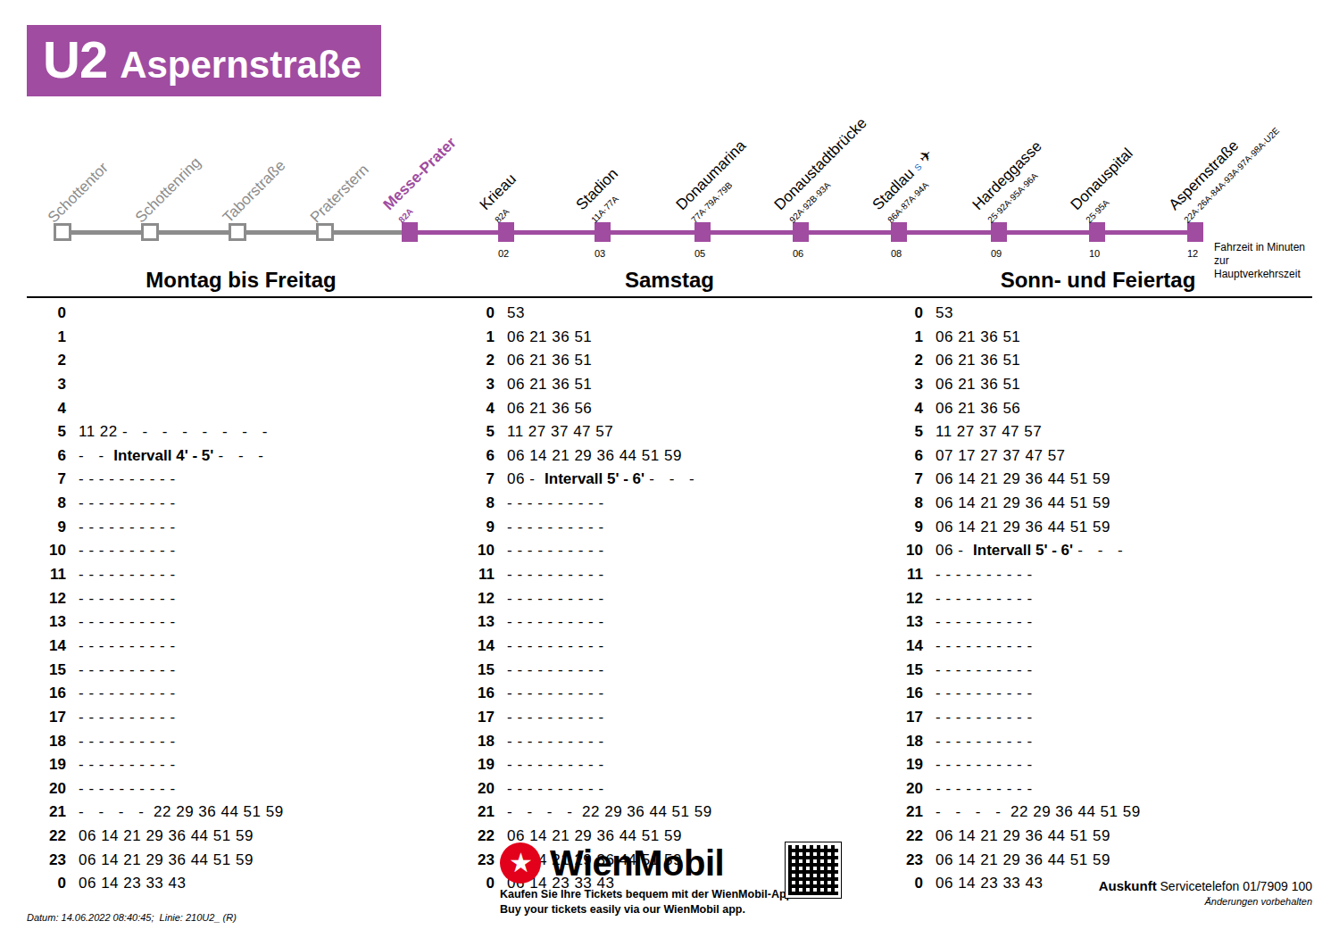U2 Aspernstraße
Schottentor
Schottenring
Taborstraße
Praterstern
Messe-Prater
82A
Krieau
82A
Stadion
11A·77A
Donaumarina
77A·79A·79B
Donaustadtbrücke
92A·92B·93A
Stadlau S ✈
86A·87A·94A
Hardeggasse
25·92A·95A·96A
Donauspital
25·95A
Aspernstraße
22A·26A·84A·93A·97A·98A·U2E
02
03
05
06
08
09
10
12
Fahrzeit in Minuten
zur Hauptverkehrszeit
Montag bis Freitag
| 0 | |
| 1 | |
| 2 | |
| 3 | |
| 4 | |
| 5 | 11 22 - - - - - - - - |
| 6 | - - Intervall 4' - 5' - - - |
| 7 | - - - - - - - - - - |
| 8 | - - - - - - - - - - |
| 9 | - - - - - - - - - - |
| 10 | - - - - - - - - - - |
| 11 | - - - - - - - - - - |
| 12 | - - - - - - - - - - |
| 13 | - - - - - - - - - - |
| 14 | - - - - - - - - - - |
| 15 | - - - - - - - - - - |
| 16 | - - - - - - - - - - |
| 17 | - - - - - - - - - - |
| 18 | - - - - - - - - - - |
| 19 | - - - - - - - - - - |
| 20 | - - - - - - - - - - |
| 21 | - - - - 22 29 36 44 51 59 |
| 22 | 06 14 21 29 36 44 51 59 |
| 23 | 06 14 21 29 36 44 51 59 |
| 0 | 06 14 23 33 43 |
Samstag
| 0 | 53 |
| 1 | 06 21 36 51 |
| 2 | 06 21 36 51 |
| 3 | 06 21 36 51 |
| 4 | 06 21 36 56 |
| 5 | 11 27 37 47 57 |
| 6 | 06 14 21 29 36 44 51 59 |
| 7 | 06 - Intervall 5' - 6' - - - |
| 8 | - - - - - - - - - - |
| 9 | - - - - - - - - - - |
| 10 | - - - - - - - - - - |
| 11 | - - - - - - - - - - |
| 12 | - - - - - - - - - - |
| 13 | - - - - - - - - - - |
| 14 | - - - - - - - - - - |
| 15 | - - - - - - - - - - |
| 16 | - - - - - - - - - - |
| 17 | - - - - - - - - - - |
| 18 | - - - - - - - - - - |
| 19 | - - - - - - - - - - |
| 20 | - - - - - - - - - - |
| 21 | - - - - 22 29 36 44 51 59 |
| 22 | 06 14 21 29 36 44 51 59 |
| 23 | 06 14 21 29 36 44 51 59 |
| 0 | 06 14 23 33 43 |
Sonn- und Feiertag
| 0 | 53 |
| 1 | 06 21 36 51 |
| 2 | 06 21 36 51 |
| 3 | 06 21 36 51 |
| 4 | 06 21 36 56 |
| 5 | 11 27 37 47 57 |
| 6 | 07 17 27 37 47 57 |
| 7 | 06 14 21 29 36 44 51 59 |
| 8 | 06 14 21 29 36 44 51 59 |
| 9 | 06 14 21 29 36 44 51 59 |
| 10 | 06 - Intervall 5' - 6' - - - |
| 11 | - - - - - - - - - - |
| 12 | - - - - - - - - - - |
| 13 | - - - - - - - - - - |
| 14 | - - - - - - - - - - |
| 15 | - - - - - - - - - - |
| 16 | - - - - - - - - - - |
| 17 | - - - - - - - - - - |
| 18 | - - - - - - - - - - |
| 19 | - - - - - - - - - - |
| 20 | - - - - - - - - - - |
| 21 | - - - - 22 29 36 44 51 59 |
| 22 | 06 14 21 29 36 44 51 59 |
| 23 | 06 14 21 29 36 44 51 59 |
| 0 | 06 14 23 33 43 |
WienMobil
Kaufen Sie Ihre Tickets bequem mit der WienMobil-App.
Buy your tickets easily via our WienMobil app.
Auskunft Servicetelefon 01/7909 100
Änderungen vorbehalten
Datum: 14.06.2022 08:40:45; Linie: 210U2_ (R)